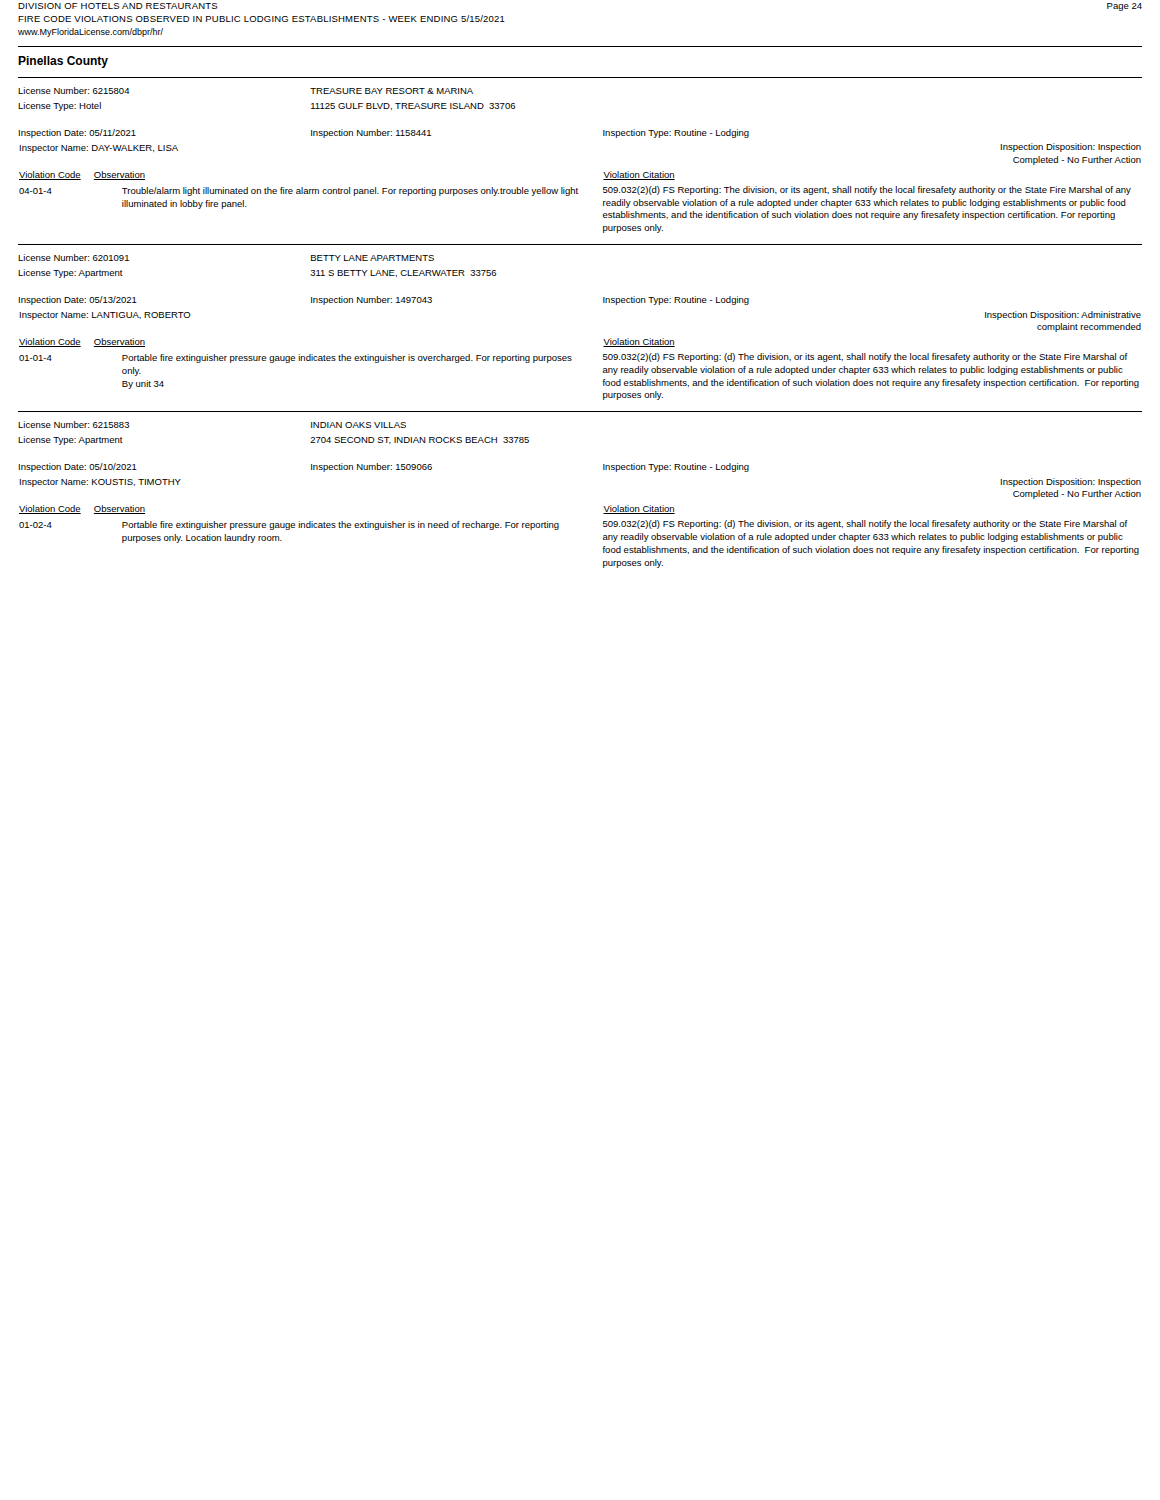Page 24
DIVISION OF HOTELS AND RESTAURANTS
FIRE CODE VIOLATIONS OBSERVED IN PUBLIC LODGING ESTABLISHMENTS - WEEK ENDING 5/15/2021
www.MyFloridaLicense.com/dbpr/hr/
Pinellas County
| License Number: 6215804 | TREASURE BAY RESORT & MARINA |
| License Type: Hotel | 11125 GULF BLVD, TREASURE ISLAND 33706 |
| Inspection Date: 05/11/2021 | Inspection Number: 1158441 | Inspection Type: Routine - Lodging |
| / Inspector Name: DAY-WALKER, LISA / / | Inspection Disposition: Inspection Completed - No Further Action |
| Violation Code Observation | Violation Citation |
| / 04-01-4 / Trouble/alarm light illuminated on the fire alarm control panel. For reporting purposes only.trouble yellow light illuminated in lobby fire panel. / | 509.032(2)(d) FS Reporting: The division, or its agent, shall notify the local firesafety authority or the State Fire Marshal of any readily observable violation of a rule adopted under chapter 633 which relates to public lodging establishments or public food establishments, and the identification of such violation does not require any firesafety inspection certification. For reporting purposes only. |
| License Number: 6201091 | BETTY LANE APARTMENTS |
| License Type: Apartment | 311 S BETTY LANE, CLEARWATER 33756 |
| Inspection Date: 05/13/2021 | Inspection Number: 1497043 | Inspection Type: Routine - Lodging |
| Inspector Name: LANTIGUA, ROBERTO | Inspection Disposition: Administrative complaint recommended |
| Violation Code Observation | Violation Citation |
| / 01-01-4 / Portable fire extinguisher pressure gauge indicates the extinguisher is overcharged. For reporting purposes only. By unit 34 / | 509.032(2)(d) FS Reporting: (d) The division, or its agent, shall notify the local firesafety authority or the State Fire Marshal of any readily observable violation of a rule adopted under chapter 633 which relates to public lodging establishments or public food establishments, and the identification of such violation does not require any firesafety inspection certification. For reporting purposes only. |
| License Number: 6215883 | INDIAN OAKS VILLAS |
| License Type: Apartment | 2704 SECOND ST, INDIAN ROCKS BEACH 33785 |
| Inspection Date: 05/10/2021 | Inspection Number: 1509066 | Inspection Type: Routine - Lodging |
| Inspector Name: KOUSTIS, TIMOTHY | Inspection Disposition: Inspection Completed - No Further Action |
| Violation Code Observation | Violation Citation |
| / 01-02-4 / Portable fire extinguisher pressure gauge indicates the extinguisher is in need of recharge. For reporting purposes only. Location laundry room. / | 509.032(2)(d) FS Reporting: (d) The division, or its agent, shall notify the local firesafety authority or the State Fire Marshal of any readily observable violation of a rule adopted under chapter 633 which relates to public lodging establishments or public food establishments, and the identification of such violation does not require any firesafety inspection certification. For reporting purposes only. |